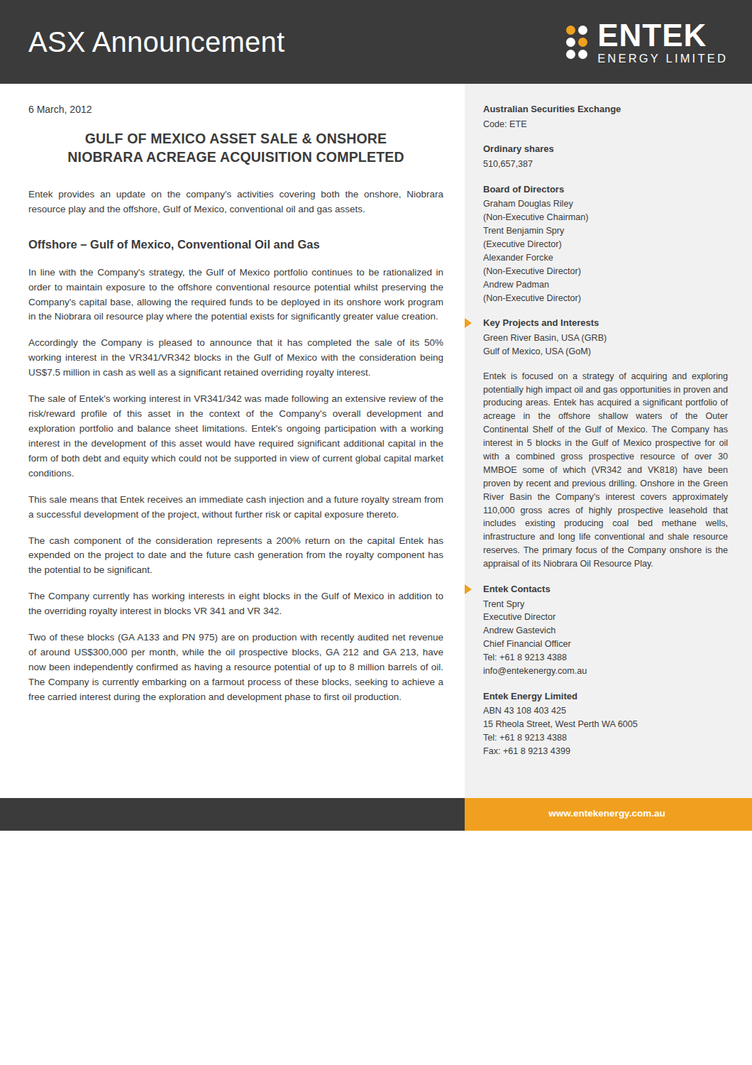ASX Announcement
ENTEK ENERGY LIMITED
6 March, 2012
GULF OF MEXICO ASSET SALE & ONSHORE
NIOBRARA ACREAGE ACQUISITION COMPLETED
Entek provides an update on the company's activities covering both the onshore, Niobrara resource play and the offshore, Gulf of Mexico, conventional oil and gas assets.
Offshore – Gulf of Mexico, Conventional Oil and Gas
In line with the Company's strategy, the Gulf of Mexico portfolio continues to be rationalized in order to maintain exposure to the offshore conventional resource potential whilst preserving the Company's capital base, allowing the required funds to be deployed in its onshore work program in the Niobrara oil resource play where the potential exists for significantly greater value creation.
Accordingly the Company is pleased to announce that it has completed the sale of its 50% working interest in the VR341/VR342 blocks in the Gulf of Mexico with the consideration being US$7.5 million in cash as well as a significant retained overriding royalty interest.
The sale of Entek's working interest in VR341/342 was made following an extensive review of the risk/reward profile of this asset in the context of the Company's overall development and exploration portfolio and balance sheet limitations. Entek's ongoing participation with a working interest in the development of this asset would have required significant additional capital in the form of both debt and equity which could not be supported in view of current global capital market conditions.
This sale means that Entek receives an immediate cash injection and a future royalty stream from a successful development of the project, without further risk or capital exposure thereto.
The cash component of the consideration represents a 200% return on the capital Entek has expended on the project to date and the future cash generation from the royalty component has the potential to be significant.
The Company currently has working interests in eight blocks in the Gulf of Mexico in addition to the overriding royalty interest in blocks VR 341 and VR 342.
Two of these blocks (GA A133 and PN 975) are on production with recently audited net revenue of around US$300,000 per month, while the oil prospective blocks, GA 212 and GA 213, have now been independently confirmed as having a resource potential of up to 8 million barrels of oil. The Company is currently embarking on a farmout process of these blocks, seeking to achieve a free carried interest during the exploration and development phase to first oil production.
Australian Securities Exchange
Code: ETE
Ordinary shares
510,657,387
Board of Directors
Graham Douglas Riley
(Non-Executive Chairman)
Trent Benjamin Spry
(Executive Director)
Alexander Forcke
(Non-Executive Director)
Andrew Padman
(Non-Executive Director)
Key Projects and Interests
Green River Basin, USA (GRB)
Gulf of Mexico, USA (GoM)
Entek is focused on a strategy of acquiring and exploring potentially high impact oil and gas opportunities in proven and producing areas. Entek has acquired a significant portfolio of acreage in the offshore shallow waters of the Outer Continental Shelf of the Gulf of Mexico. The Company has interest in 5 blocks in the Gulf of Mexico prospective for oil with a combined gross prospective resource of over 30 MMBOE some of which (VR342 and VK818) have been proven by recent and previous drilling. Onshore in the Green River Basin the Company's interest covers approximately 110,000 gross acres of highly prospective leasehold that includes existing producing coal bed methane wells, infrastructure and long life conventional and shale resource reserves. The primary focus of the Company onshore is the appraisal of its Niobrara Oil Resource Play.
Entek Contacts
Trent Spry
Executive Director
Andrew Gastevich
Chief Financial Officer
Tel: +61 8 9213 4388
info@entekenergy.com.au
Entek Energy Limited
ABN 43 108 403 425
15 Rheola Street, West Perth WA 6005
Tel: +61 8 9213 4388
Fax: +61 8 9213 4399
www.entekenergy.com.au